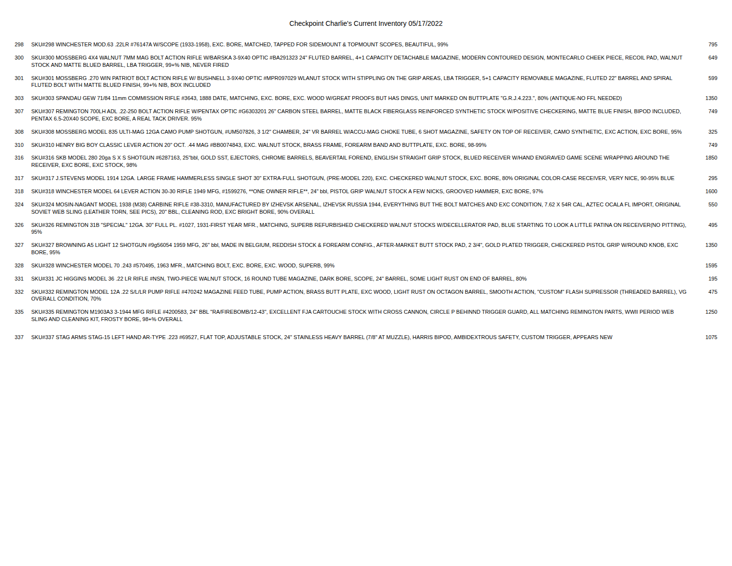Checkpoint Charlie's Current Inventory 05/17/2022
| 298 | SKU#298 WINCHESTER MOD.63 .22LR #76147A W/SCOPE (1933-1958), EXC. BORE, MATCHED, TAPPED FOR SIDEMOUNT & TOPMOUNT SCOPES, BEAUTIFUL, 99% | 795 |
| 300 | SKU#300 MOSSBERG 4X4 WALNUT 7MM MAG BOLT ACTION RIFLE W/BARSKA 3-9X40 OPTIC #BA291323 24" FLUTED BARREL, 4+1 CAPACITY DETACHABLE MAGAZINE, MODERN CONTOURED DESIGN, MONTECARLO CHEEK PIECE, RECOIL PAD, WALNUT STOCK AND MATTE BLUED BARREL, LBA TRIGGER, 99+% NIB, NEVER FIRED | 649 |
| 301 | SKU#301 MOSSBERG .270 WIN PATRIOT BOLT ACTION RIFLE W/ BUSHNELL 3-9X40 OPTIC #MPR097029 WLANUT STOCK WITH STIPPLING ON THE GRIP AREAS, LBA TRIGGER, 5+1 CAPACITY REMOVABLE MAGAZINE, FLUTED 22" BARREL AND SPIRAL FLUTED BOLT WITH MATTE BLUED FINISH, 99+% NIB, BOX INCLUDED | 599 |
| 303 | SKU#303 SPANDAU GEW 71/84 11mm COMMISSION RIFLE #3643, 1888 DATE, MATCHING, EXC. BORE, EXC. WOOD W/GREAT PROOFS BUT HAS DINGS, UNIT MARKED ON BUTTPLATE "G.R.J.4.223.", 80% (ANTIQUE-NO FFL NEEDED) | 1350 |
| 307 | SKU#307 REMINGTON 700LH ADL .22-250 BOLT ACTION RIFLE W/PENTAX OPTIC #G6303201 26" CARBON STEEL BARREL, MATTE BLACK FIBERGLASS REINFORCED SYNTHETIC STOCK W/POSITIVE CHECKERING, MATTE BLUE FINISH, BIPOD INCLUDED, PENTAX 6.5-20X40 SCOPE, EXC BORE, A REAL TACK DRIVER. 95% | 749 |
| 308 | SKU#308 MOSSBERG MODEL 835 ULTI-MAG 12GA CAMO PUMP SHOTGUN, #UM507826, 3 1/2" CHAMBER, 24" VR BARREL W/ACCU-MAG CHOKE TUBE, 6 SHOT MAGAZINE, SAFETY ON TOP OF RECEIVER, CAMO SYNTHETIC, EXC ACTION, EXC BORE, 95% | 325 |
| 310 | SKU#310 HENRY BIG BOY CLASSIC LEVER ACTION 20" OCT. .44 MAG #BB0074843, EXC. WALNUT STOCK, BRASS FRAME, FOREARM BAND AND BUTTPLATE, EXC. BORE, 98-99% | 749 |
| 316 | SKU#316 SKB MODEL 280 20ga S X S SHOTGUN #6287163, 25"bbl, GOLD SST, EJECTORS, CHROME BARRELS, BEAVERTAIL FOREND, ENGLISH STRAIGHT GRIP STOCK, BLUED RECEIVER W/HAND ENGRAVED GAME SCENE WRAPPING AROUND THE RECEIVER, EXC BORE, EXC STOCK, 98% | 1850 |
| 317 | SKU#317 J.STEVENS MODEL 1914 12GA. LARGE FRAME HAMMERLESS SINGLE SHOT 30" EXTRA-FULL SHOTGUN, (PRE-MODEL 220), EXC. CHECKERED WALNUT STOCK, EXC. BORE, 80% ORIGINAL COLOR-CASE RECEIVER, VERY NICE, 90-95% BLUE | 295 |
| 318 | SKU#318 WINCHESTER MODEL 64 LEVER ACTION 30-30 RIFLE 1949 MFG, #1599276, **ONE OWNER RIFLE**, 24" bbl, PISTOL GRIP WALNUT STOCK A FEW NICKS, GROOVED HAMMER, EXC BORE, 97% | 1600 |
| 324 | SKU#324 MOSIN-NAGANT MODEL 1938 (M38) CARBINE RIFLE #38-3310, MANUFACTURED BY IZHEVSK ARSENAL, IZHEVSK RUSSIA 1944, EVERYTHING BUT THE BOLT MATCHES AND EXC CONDITION, 7.62 X 54R CAL, AZTEC OCALA FL IMPORT, ORIGINAL SOVIET WEB SLING (LEATHER TORN, SEE PICS), 20" BBL, CLEANING ROD, EXC BRIGHT BORE, 90% OVERALL | 550 |
| 326 | SKU#326 REMINGTON 31B "SPECIAL" 12GA. 30" FULL PL. #1027, 1931-FIRST YEAR MFR., MATCHING, SUPERB REFURBISHED CHECKERED WALNUT STOCKS W/DECELLERATOR PAD, BLUE STARTING TO LOOK A LITTLE PATINA ON RECEIVER(NO PITTING), 95% | 495 |
| 327 | SKU#327 BROWNING A5 LIGHT 12 SHOTGUN #9g56054 1959 MFG, 26" bbl, MADE IN BELGIUM, REDDISH STOCK & FOREARM CONFIG., AFTER-MARKET BUTT STOCK PAD, 2 3/4", GOLD PLATED TRIGGER, CHECKERED PISTOL GRIP W/ROUND KNOB, EXC BORE, 95% | 1350 |
| 328 | SKU#328 WINCHESTER MODEL 70 .243 #570495, 1963 MFR., MATCHING BOLT, EXC. BORE, EXC. WOOD, SUPERB, 99% | 1595 |
| 331 | SKU#331 JC HIGGINS MODEL 36 .22 LR RIFLE #NSN, TWO-PIECE WALNUT STOCK, 16 ROUND TUBE MAGAZINE, DARK BORE, SCOPE, 24" BARREL, SOME LIGHT RUST ON END OF BARREL, 80% | 195 |
| 332 | SKU#332 REMINGTON MODEL 12A .22 S/L/LR PUMP RIFLE #470242 MAGAZINE FEED TUBE, PUMP ACTION, BRASS BUTT PLATE, EXC WOOD, LIGHT RUST ON OCTAGON BARREL, SMOOTH ACTION, "CUSTOM" FLASH SUPRESSOR (THREADED BARREL), VG OVERALL CONDITION, 70% | 475 |
| 335 | SKU#335 REMINGTON M1903A3 3-1944 MFG RIFLE #4200583, 24" BBL "RA/FIREBOMB/12-43", EXCELLENT FJA CARTOUCHE STOCK WITH CROSS CANNON, CIRCLE P BEHINND TRIGGER GUARD, ALL MATCHING REMINGTON PARTS, WWII PERIOD WEB SLING AND CLEANING KIT, FROSTY BORE, 98+% OVERALL | 1250 |
| 337 | SKU#337 STAG ARMS STAG-15 LEFT HAND AR-TYPE .223 #69527, FLAT TOP, ADJUSTABLE STOCK, 24" STAINLESS HEAVY BARREL (7/8" AT MUZZLE), HARRIS BIPOD, AMBIDEXTROUS SAFETY, CUSTOM TRIGGER, APPEARS NEW | 1075 |